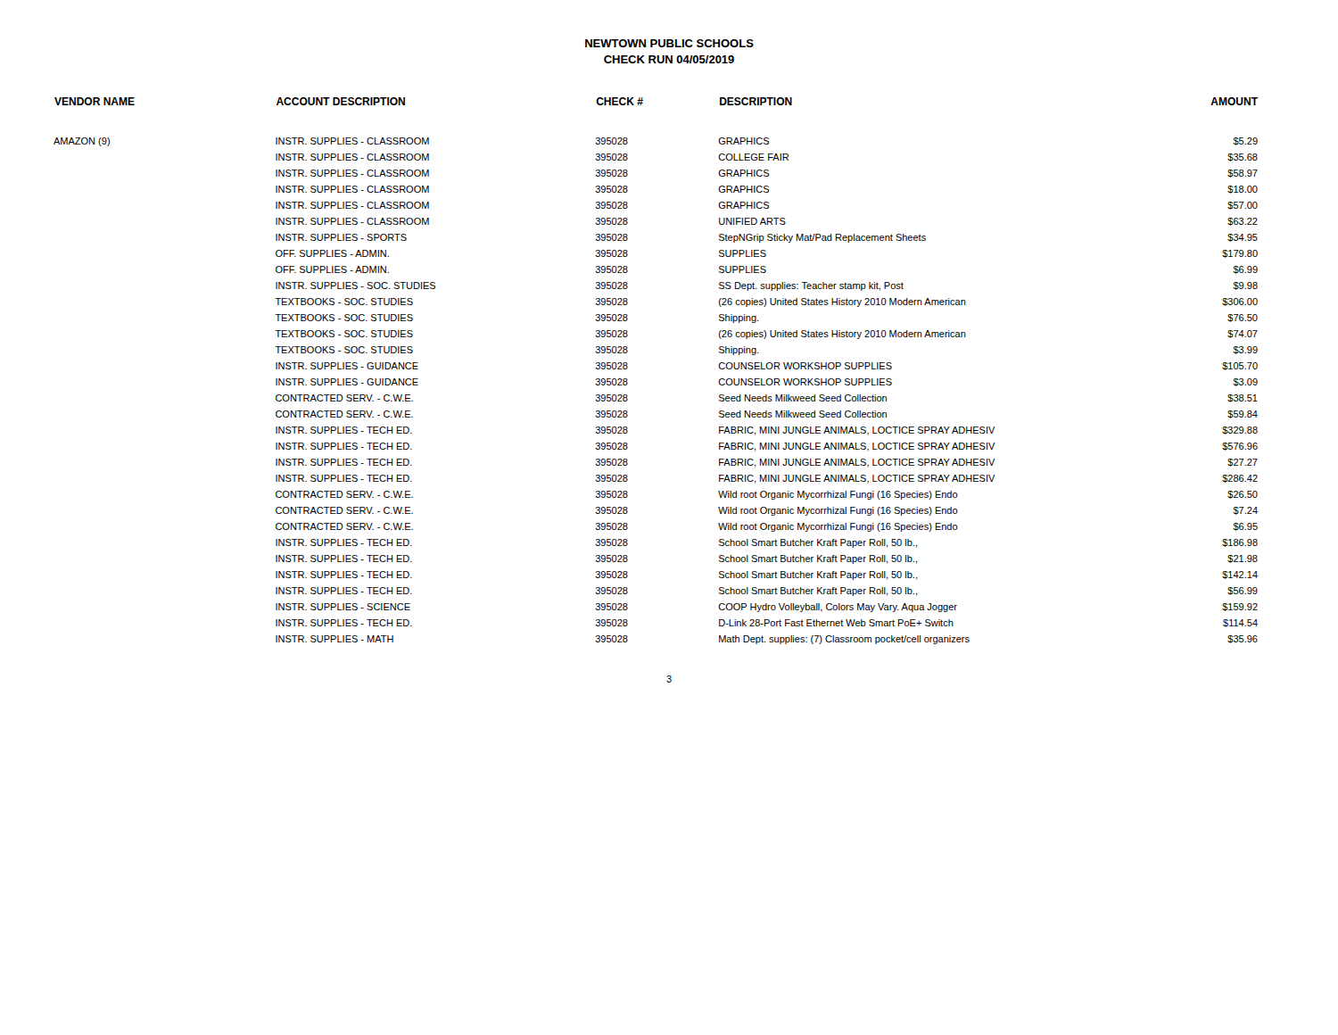NEWTOWN PUBLIC SCHOOLS
CHECK RUN 04/05/2019
| VENDOR NAME | ACCOUNT DESCRIPTION | CHECK # | DESCRIPTION | AMOUNT |
| --- | --- | --- | --- | --- |
| AMAZON (9) | INSTR. SUPPLIES - CLASSROOM | 395028 | GRAPHICS | $5.29 |
| | INSTR. SUPPLIES - CLASSROOM | 395028 | COLLEGE FAIR | $35.68 |
| | INSTR. SUPPLIES - CLASSROOM | 395028 | GRAPHICS | $58.97 |
| | INSTR. SUPPLIES - CLASSROOM | 395028 | GRAPHICS | $18.00 |
| | INSTR. SUPPLIES - CLASSROOM | 395028 | GRAPHICS | $57.00 |
| | INSTR. SUPPLIES - CLASSROOM | 395028 | UNIFIED ARTS | $63.22 |
| | INSTR. SUPPLIES - SPORTS | 395028 | StepNGrip Sticky Mat/Pad Replacement Sheets | $34.95 |
| | OFF. SUPPLIES - ADMIN. | 395028 | SUPPLIES | $179.80 |
| | OFF. SUPPLIES - ADMIN. | 395028 | SUPPLIES | $6.99 |
| | INSTR. SUPPLIES - SOC. STUDIES | 395028 | SS Dept. supplies: Teacher stamp kit, Post | $9.98 |
| | TEXTBOOKS - SOC. STUDIES | 395028 | (26 copies) United States History 2010 Modern American | $306.00 |
| | TEXTBOOKS - SOC. STUDIES | 395028 | Shipping. | $76.50 |
| | TEXTBOOKS - SOC. STUDIES | 395028 | (26 copies) United States History 2010 Modern American | $74.07 |
| | TEXTBOOKS - SOC. STUDIES | 395028 | Shipping. | $3.99 |
| | INSTR. SUPPLIES - GUIDANCE | 395028 | COUNSELOR WORKSHOP SUPPLIES | $105.70 |
| | INSTR. SUPPLIES - GUIDANCE | 395028 | COUNSELOR WORKSHOP SUPPLIES | $3.09 |
| | CONTRACTED SERV. - C.W.E. | 395028 | Seed Needs Milkweed Seed Collection | $38.51 |
| | CONTRACTED SERV. - C.W.E. | 395028 | Seed Needs Milkweed Seed Collection | $59.84 |
| | INSTR. SUPPLIES - TECH ED. | 395028 | FABRIC, MINI JUNGLE ANIMALS, LOCTICE SPRAY ADHESIV | $329.88 |
| | INSTR. SUPPLIES - TECH ED. | 395028 | FABRIC, MINI JUNGLE ANIMALS, LOCTICE SPRAY ADHESIV | $576.96 |
| | INSTR. SUPPLIES - TECH ED. | 395028 | FABRIC, MINI JUNGLE ANIMALS, LOCTICE SPRAY ADHESIV | $27.27 |
| | INSTR. SUPPLIES - TECH ED. | 395028 | FABRIC, MINI JUNGLE ANIMALS, LOCTICE SPRAY ADHESIV | $286.42 |
| | CONTRACTED SERV. - C.W.E. | 395028 | Wild root Organic Mycorrhizal Fungi (16 Species) Endo | $26.50 |
| | CONTRACTED SERV. - C.W.E. | 395028 | Wild root Organic Mycorrhizal Fungi (16 Species) Endo | $7.24 |
| | CONTRACTED SERV. - C.W.E. | 395028 | Wild root Organic Mycorrhizal Fungi (16 Species) Endo | $6.95 |
| | INSTR. SUPPLIES - TECH ED. | 395028 | School Smart Butcher Kraft Paper Roll, 50 lb., | $186.98 |
| | INSTR. SUPPLIES - TECH ED. | 395028 | School Smart Butcher Kraft Paper Roll, 50 lb., | $21.98 |
| | INSTR. SUPPLIES - TECH ED. | 395028 | School Smart Butcher Kraft Paper Roll, 50 lb., | $142.14 |
| | INSTR. SUPPLIES - TECH ED. | 395028 | School Smart Butcher Kraft Paper Roll, 50 lb., | $56.99 |
| | INSTR. SUPPLIES - SCIENCE | 395028 | COOP Hydro Volleyball, Colors May Vary. Aqua Jogger | $159.92 |
| | INSTR. SUPPLIES - TECH ED. | 395028 | D-Link 28-Port Fast Ethernet Web Smart PoE+ Switch | $114.54 |
| | INSTR. SUPPLIES - MATH | 395028 | Math Dept. supplies: (7) Classroom pocket/cell organizers | $35.96 |
3